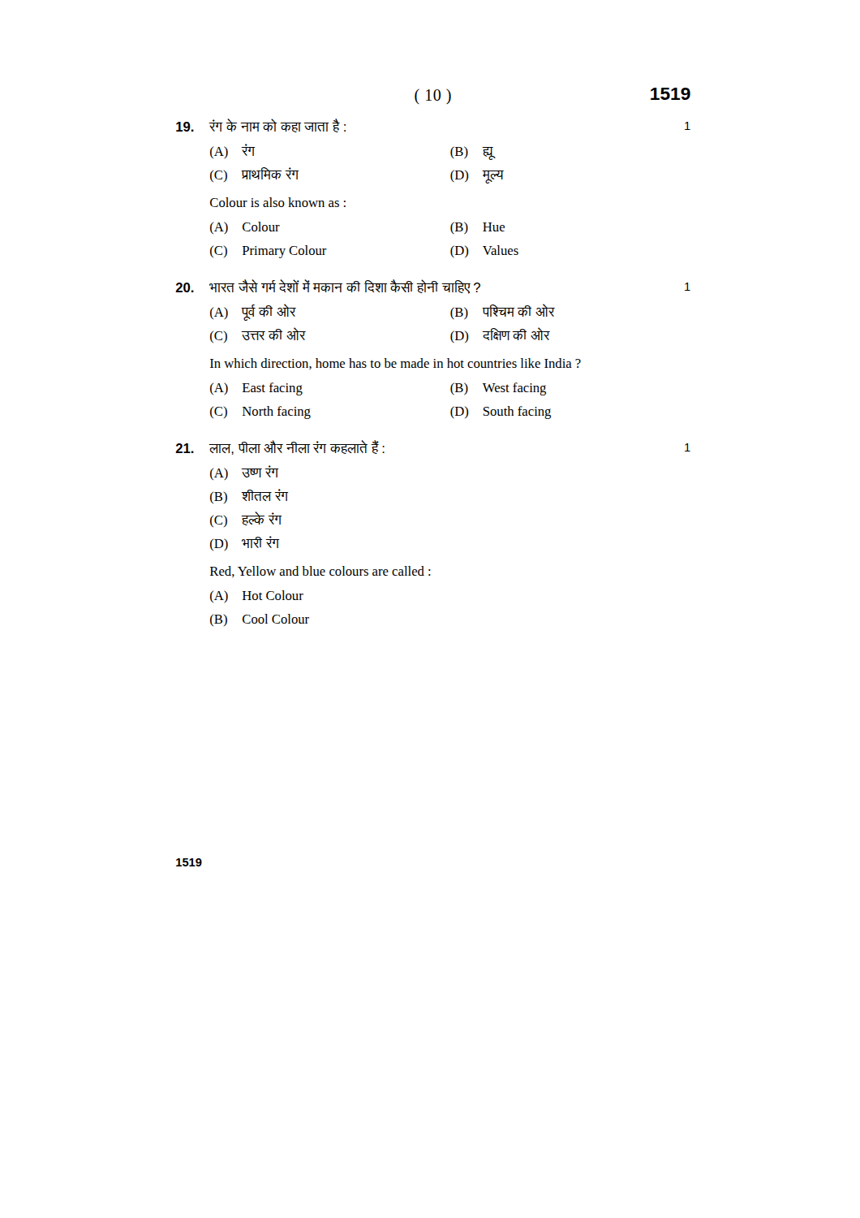( 10 ) 1519
1
19.
रंग के नाम को कहा जाता है :
(A) रंग
(B) ह्यू
(C) प्राथमिक रंग
(D) मूल्य
Colour is also known as :
(A) Colour
(B) Hue
(C) Primary Colour
(D) Values
1
20.
भारत जैसे गर्म देशों में मकान की दिशा कैसी होनी चाहिए ?
(A) पूर्व की ओर
(B) पश्चिम की ओर
(C) उत्तर की ओर
(D) दक्षिण की ओर
In which direction, home has to be made in hot countries like India ?
(A) East facing
(B) West facing
(C) North facing
(D) South facing
1
21.
लाल, पीला और नीला रंग कहलाते हैं :
(A) उष्ण रंग
(B) शीतल रंग
(C) हल्के रंग
(D) भारी रंग
Red, Yellow and blue colours are called :
(A) Hot Colour
(B) Cool Colour
1519